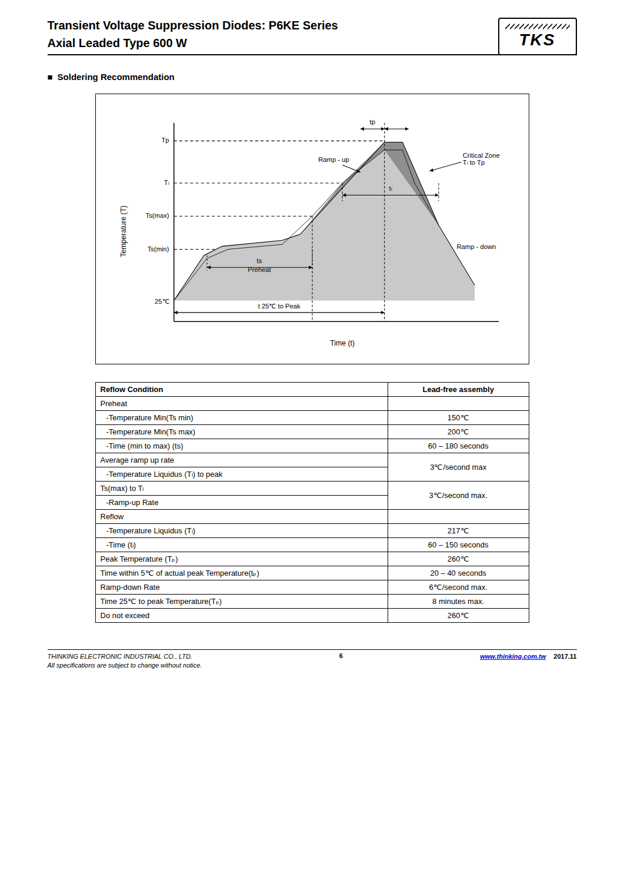Transient Voltage Suppression Diodes: P6KE Series
Axial Leaded Type 600 W
TKS
Soldering Recommendation
Temperature (T) Time (t) Tp Tₗ Ts(max) Ts(min) 25℃ tp Ramp - up Critical Zone Tₗ to Tp Ramp - down tₗ ts Preheat t 25℃ to Peak
| Reflow Condition | Lead-free assembly |
| --- | --- |
| Preheat | |
| -Temperature Min(Ts min) | 150℃ |
| -Temperature Min(Ts max) | 200℃ |
| -Time (min to max) (ts) | 60 – 180 seconds |
| Average ramp up rate | 3℃/second max |
| -Temperature Liquidus (Tₗ) to peak |
| Ts(max) to Tₗ | 3℃/second max. |
| -Ramp-up Rate |
| Reflow | |
| -Temperature Liquidus (Tₗ) | 217℃ |
| -Time (tₗ) | 60 – 150 seconds |
| Peak Temperature (Tₚ) | 260℃ |
| Time within 5℃ of actual peak Temperature(tₚ) | 20 – 40 seconds |
| Ramp-down Rate | 6℃/second max. |
| Time 25℃ to peak Temperature(Tₚ) | 8 minutes max. |
| Do not exceed | 260℃ |
THINKING ELECTRONIC INDUSTRIAL CO., LTD.
All specifications are subject to change without notice.
6
www.thinking.com.tw 2017.11